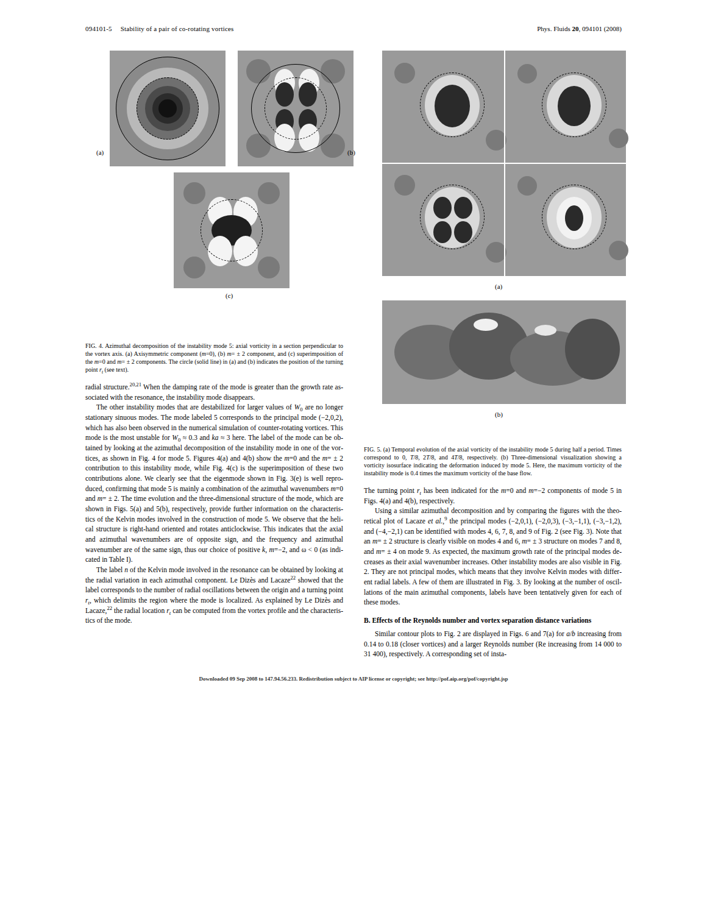094101-5 Stability of a pair of co-rotating vortices
Phys. Fluids 20, 094101 (2008)
(a)
(b)
(c)
FIG. 4. Azimuthal decomposition of the instability mode 5: axial vorticity in a section perpendicular to the vortex axis. (a) Axisymmetric component (m=0), (b) m= ± 2 component, and (c) superimposition of the m=0 and m= ± 2 components. The circle (solid line) in (a) and (b) indicates the position of the turning point rt (see text).
radial structure.20,21 When the damping rate of the mode is greater than the growth rate associated with the resonance, the instability mode disappears.
The other instability modes that are destabilized for larger values of W0 are no longer stationary sinuous modes. The mode labeled 5 corresponds to the principal mode (−2,0,2), which has also been observed in the numerical simulation of counter-rotating vortices. This mode is the most unstable for W0 ≈ 0.3 and ka ≈ 3 here. The label of the mode can be obtained by looking at the azimuthal decomposition of the instability mode in one of the vortices, as shown in Fig. 4 for mode 5. Figures 4(a) and 4(b) show the m=0 and the m= ± 2 contribution to this instability mode, while Fig. 4(c) is the superimposition of these two contributions alone. We clearly see that the eigenmode shown in Fig. 3(e) is well reproduced, confirming that mode 5 is mainly a combination of the azimuthal wavenumbers m=0 and m= ± 2. The time evolution and the three-dimensional structure of the mode, which are shown in Figs. 5(a) and 5(b), respectively, provide further information on the characteristics of the Kelvin modes involved in the construction of mode 5. We observe that the helical structure is right-hand oriented and rotates anticlockwise. This indicates that the axial and azimuthal wavenumbers are of opposite sign, and the frequency and azimuthal wavenumber are of the same sign, thus our choice of positive k, m=−2, and ω < 0 (as indicated in Table I).
The label n of the Kelvin mode involved in the resonance can be obtained by looking at the radial variation in each azimuthal component. Le Dizès and Lacaze22 showed that the label corresponds to the number of radial oscillations between the origin and a turning point rt, which delimits the region where the mode is localized. As explained by Le Dizès and Lacaze,22 the radial location rt can be computed from the vortex profile and the characteristics of the mode.
(a)
(b)
FIG. 5. (a) Temporal evolution of the axial vorticity of the instability mode 5 during half a period. Times correspond to 0, T/8, 2T/8, and 4T/8, respectively. (b) Three-dimensional visualization showing a vorticity isosurface indicating the deformation induced by mode 5. Here, the maximum vorticity of the instability mode is 0.4 times the maximum vorticity of the base flow.
The turning point rt has been indicated for the m=0 and m=−2 components of mode 5 in Figs. 4(a) and 4(b), respectively.
Using a similar azimuthal decomposition and by comparing the figures with the theoretical plot of Lacaze et al.,9 the principal modes (−2,0,1), (−2,0,3), (−3,−1,1), (−3,−1,2), and (−4,−2,1) can be identified with modes 4, 6, 7, 8, and 9 of Fig. 2 (see Fig. 3). Note that an m= ± 2 structure is clearly visible on modes 4 and 6, m= ± 3 structure on modes 7 and 8, and m= ± 4 on mode 9. As expected, the maximum growth rate of the principal modes decreases as their axial wavenumber increases. Other instability modes are also visible in Fig. 2. They are not principal modes, which means that they involve Kelvin modes with different radial labels. A few of them are illustrated in Fig. 3. By looking at the number of oscillations of the main azimuthal components, labels have been tentatively given for each of these modes.
B. Effects of the Reynolds number and vortex separation distance variations
Similar contour plots to Fig. 2 are displayed in Figs. 6 and 7(a) for a/b increasing from 0.14 to 0.18 (closer vortices) and a larger Reynolds number (Re increasing from 14 000 to 31 400), respectively. A corresponding set of insta-
Downloaded 09 Sep 2008 to 147.94.56.233. Redistribution subject to AIP license or copyright; see http://pof.aip.org/pof/copyright.jsp